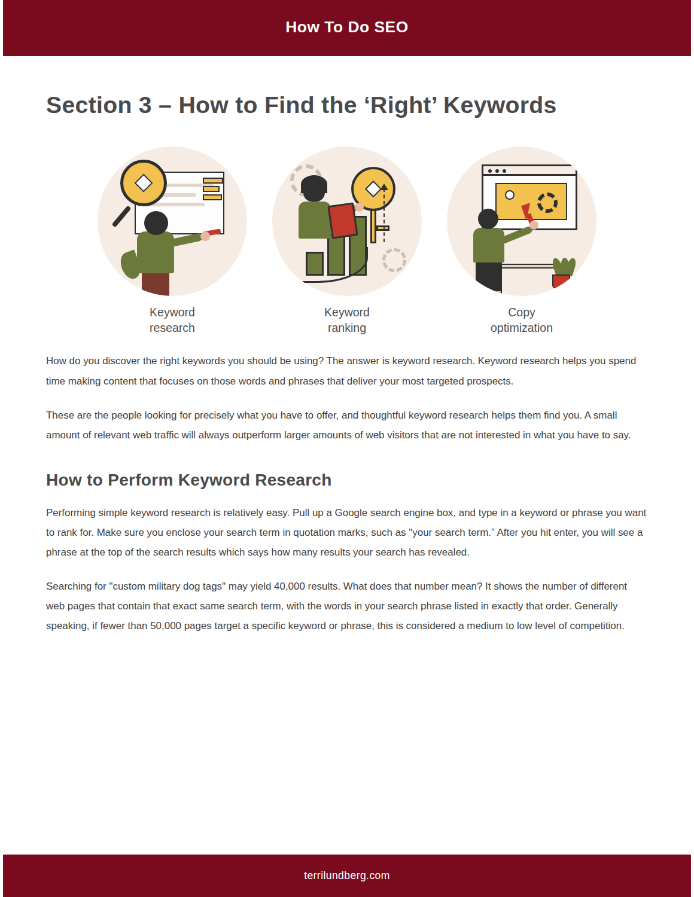How To Do SEO
Section 3 – How to Find the ‘Right’ Keywords
Keyword
research
Keyword
ranking
Copy
optimization
How do you discover the right keywords you should be using? The answer is keyword research. Keyword research helps you spend time making content that focuses on those words and phrases that deliver your most targeted prospects.
These are the people looking for precisely what you have to offer, and thoughtful keyword research helps them find you. A small amount of relevant web traffic will always outperform larger amounts of web visitors that are not interested in what you have to say.
How to Perform Keyword Research
Performing simple keyword research is relatively easy. Pull up a Google search engine box, and type in a keyword or phrase you want to rank for. Make sure you enclose your search term in quotation marks, such as "your search term.” After you hit enter, you will see a phrase at the top of the search results which says how many results your search has revealed.
Searching for "custom military dog tags" may yield 40,000 results. What does that number mean? It shows the number of different web pages that contain that exact same search term, with the words in your search phrase listed in exactly that order. Generally speaking, if fewer than 50,000 pages target a specific keyword or phrase, this is considered a medium to low level of competition.
terrilundberg.com